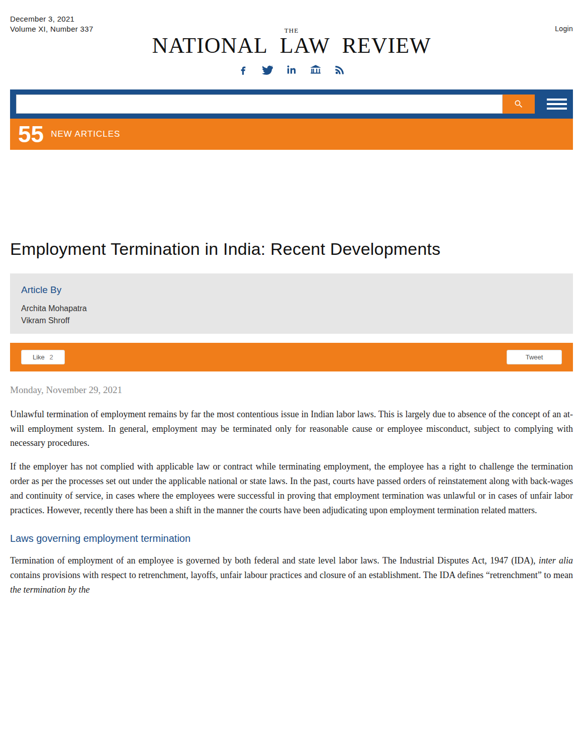December 3, 2021
Volume XI, Number 337
Login
THE
NATIONAL LAW REVIEW
55
New Articles
Employment Termination in India: Recent Developments
Article By
Archita Mohapatra
Vikram Shroff
Like 2 Tweet
Monday, November 29, 2021
Unlawful termination of employment remains by far the most contentious issue in Indian labor laws. This is largely due to absence of the concept of an at-will employment system. In general, employment may be terminated only for reasonable cause or employee misconduct, subject to complying with necessary procedures.
If the employer has not complied with applicable law or contract while terminating employment, the employee has a right to challenge the termination order as per the processes set out under the applicable national or state laws. In the past, courts have passed orders of reinstatement along with back-wages and continuity of service, in cases where the employees were successful in proving that employment termination was unlawful or in cases of unfair labor practices. However, recently there has been a shift in the manner the courts have been adjudicating upon employment termination related matters.
Laws governing employment termination
Termination of employment of an employee is governed by both federal and state level labor laws. The Industrial Disputes Act, 1947 (IDA), inter alia contains provisions with respect to retrenchment, layoffs, unfair labour practices and closure of an establishment. The IDA defines “retrenchment” to mean the termination by the